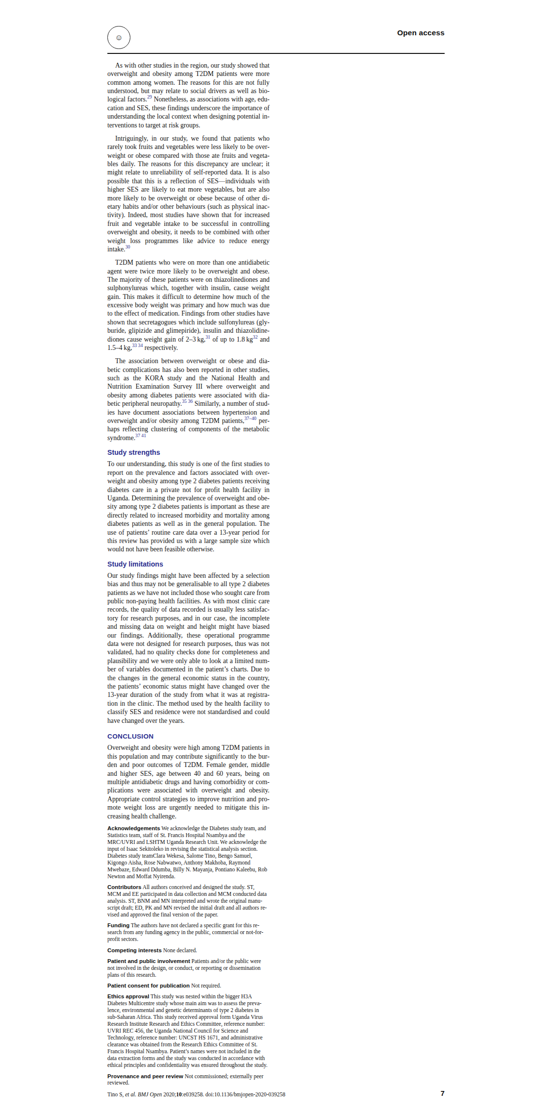☺
Open access
As with other studies in the region, our study showed that overweight and obesity among T2DM patients were more common among women. The reasons for this are not fully understood, but may relate to social drivers as well as biological factors.29 Nonetheless, as associations with age, education and SES, these findings underscore the importance of understanding the local context when designing potential interventions to target at risk groups.
Intriguingly, in our study, we found that patients who rarely took fruits and vegetables were less likely to be overweight or obese compared with those ate fruits and vegetables daily. The reasons for this discrepancy are unclear; it might relate to unreliability of self-reported data. It is also possible that this is a reflection of SES—individuals with higher SES are likely to eat more vegetables, but are also more likely to be overweight or obese because of other dietary habits and/or other behaviours (such as physical inactivity). Indeed, most studies have shown that for increased fruit and vegetable intake to be successful in controlling overweight and obesity, it needs to be combined with other weight loss programmes like advice to reduce energy intake.30
T2DM patients who were on more than one antidiabetic agent were twice more likely to be overweight and obese. The majority of these patients were on thiazolinediones and sulphonylureas which, together with insulin, cause weight gain. This makes it difficult to determine how much of the excessive body weight was primary and how much was due to the effect of medication. Findings from other studies have shown that secretagogues which include sulfonylureas (glyburide, glipizide and glimepiride), insulin and thiazolidinediones cause weight gain of 2–3 kg,31 of up to 1.8 kg32 and 1.5–4 kg,33 34 respectively.
The association between overweight or obese and diabetic complications has also been reported in other studies, such as the KORA study and the National Health and Nutrition Examination Survey III where overweight and obesity among diabetes patients were associated with diabetic peripheral neuropathy.35 36 Similarly, a number of studies have document associations between hypertension and overweight and/or obesity among T2DM patients,37–40 perhaps reflecting clustering of components of the metabolic syndrome.37 41
Study strengths
To our understanding, this study is one of the first studies to report on the prevalence and factors associated with overweight and obesity among type 2 diabetes patients receiving diabetes care in a private not for profit health facility in Uganda. Determining the prevalence of overweight and obesity among type 2 diabetes patients is important as these are directly related to increased morbidity and mortality among diabetes patients as well as in the general population. The use of patients’ routine care data over a 13-year period for this review has provided us with a large sample size which would not have been feasible otherwise.
Study limitations
Our study findings might have been affected by a selection bias and thus may not be generalisable to all type 2 diabetes patients as we have not included those who sought care from public non-paying health facilities. As with most clinic care records, the quality of data recorded is usually less satisfactory for research purposes, and in our case, the incomplete and missing data on weight and height might have biased our findings. Additionally, these operational programme data were not designed for research purposes, thus was not validated, had no quality checks done for completeness and plausibility and we were only able to look at a limited number of variables documented in the patient’s charts. Due to the changes in the general economic status in the country, the patients’ economic status might have changed over the 13-year duration of the study from what it was at registration in the clinic. The method used by the health facility to classify SES and residence were not standardised and could have changed over the years.
Conclusion
Overweight and obesity were high among T2DM patients in this population and may contribute significantly to the burden and poor outcomes of T2DM. Female gender, middle and higher SES, age between 40 and 60 years, being on multiple antidiabetic drugs and having comorbidity or complications were associated with overweight and obesity. Appropriate control strategies to improve nutrition and promote weight loss are urgently needed to mitigate this increasing health challenge.
Acknowledgements We acknowledge the Diabetes study team, and Statistics team, staff of St. Francis Hospital Nsambya and the MRC/UVRI and LSHTM Uganda Research Unit. We acknowledge the input of Isaac Sekitoleko in revising the statistical analysis section. Diabetes study teamClara Wekesa, Salome Tino, Bengo Samuel, Kigongo Aisha, Rose Nabwatwo, Anthony Makhoba, Raymond Mwebaze, Edward Ddumba, Billy N. Mayanja, Pontiano Kaleebu, Rob Newton and Moffat Nyirenda.
Contributors All authors conceived and designed the study. ST, MCM and EE participated in data collection and MCM conducted data analysis. ST, BNM and MN interpreted and wrote the original manuscript draft; ED, PK and MN revised the initial draft and all authors revised and approved the final version of the paper.
Funding The authors have not declared a specific grant for this research from any funding agency in the public, commercial or not-for-profit sectors.
Competing interests None declared.
Patient and public involvement Patients and/or the public were not involved in the design, or conduct, or reporting or dissemination plans of this research.
Patient consent for publication Not required.
Ethics approval This study was nested within the bigger H3A Diabetes Multicentre study whose main aim was to assess the prevalence, environmental and genetic determinants of type 2 diabetes in sub-Saharan Africa. This study received approval form Uganda Virus Research Institute Research and Ethics Committee, reference number: UVRI REC 456, the Uganda National Council for Science and Technology, reference number: UNCST HS 1671, and administrative clearance was obtained from the Research Ethics Committee of St. Francis Hospital Nsambya. Patient’s names were not included in the data extraction forms and the study was conducted in accordance with ethical principles and confidentiality was ensured throughout the study.
Provenance and peer review Not commissioned; externally peer reviewed.
Tino S, et al. BMJ Open 2020;10:e039258. doi:10.1136/bmjopen-2020-039258
7